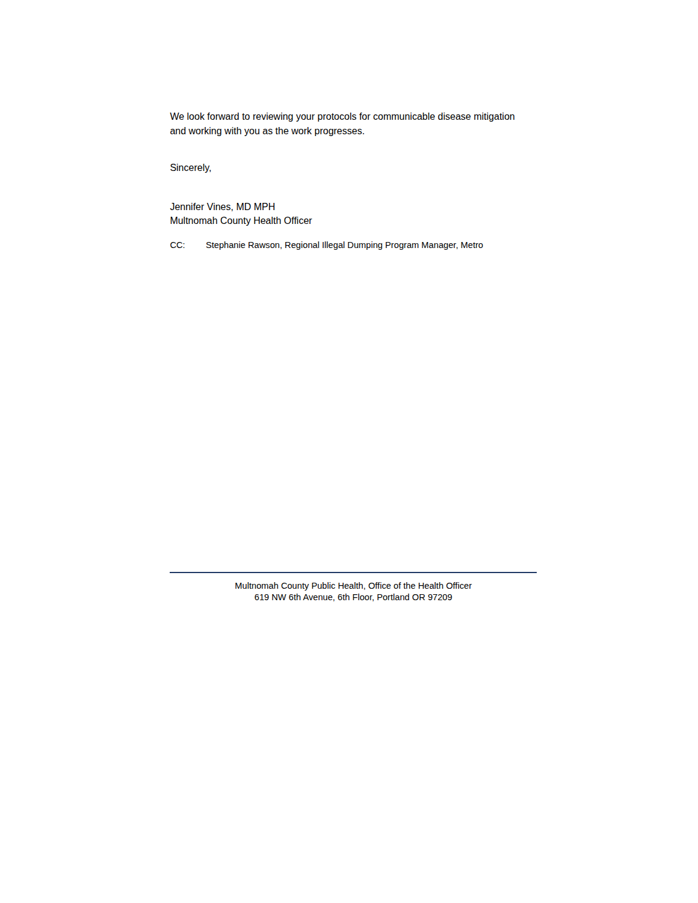We look forward to reviewing your protocols for communicable disease mitigation and working with you as the work progresses.
Sincerely,
Jennifer Vines, MD MPH
Multnomah County Health Officer
CC: Stephanie Rawson, Regional Illegal Dumping Program Manager, Metro
Multnomah County Public Health, Office of the Health Officer
619 NW 6th Avenue, 6th Floor, Portland OR 97209